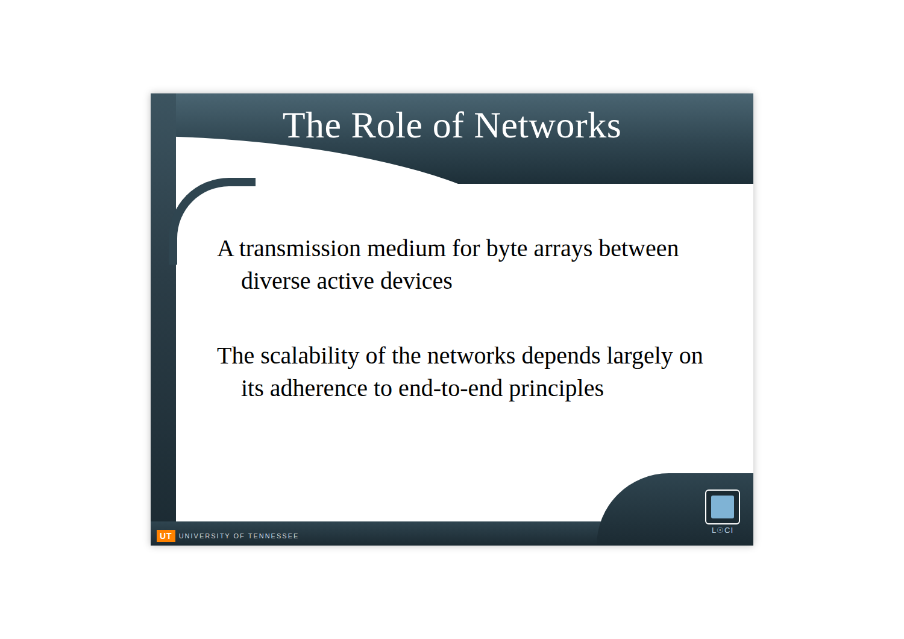The Role of Networks
A transmission medium for byte arrays between diverse active devices
The scalability of the networks depends largely on its adherence to end-to-end principles
UT University of Tennessee
L☉CI